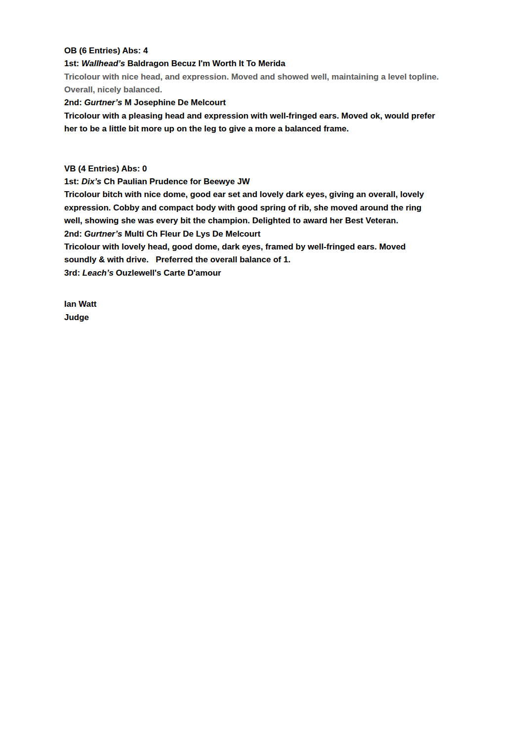OB (6 Entries) Abs: 4
1st: Wallhead’s Baldragon Becuz I'm Worth It To Merida
Tricolour with nice head, and expression. Moved and showed well, maintaining a level topline. Overall, nicely balanced.
2nd: Gurtner’s M Josephine De Melcourt
Tricolour with a pleasing head and expression with well-fringed ears. Moved ok, would prefer her to be a little bit more up on the leg to give a more a balanced frame.
VB (4 Entries) Abs: 0
1st: Dix’s Ch Paulian Prudence for Beewye JW
Tricolour bitch with nice dome, good ear set and lovely dark eyes, giving an overall, lovely expression. Cobby and compact body with good spring of rib, she moved around the ring well, showing she was every bit the champion. Delighted to award her Best Veteran.
2nd: Gurtner’s Multi Ch Fleur De Lys De Melcourt
Tricolour with lovely head, good dome, dark eyes, framed by well-fringed ears. Moved soundly & with drive. Preferred the overall balance of 1.
3rd: Leach’s Ouzlewell's Carte D'amour
Ian Watt
Judge